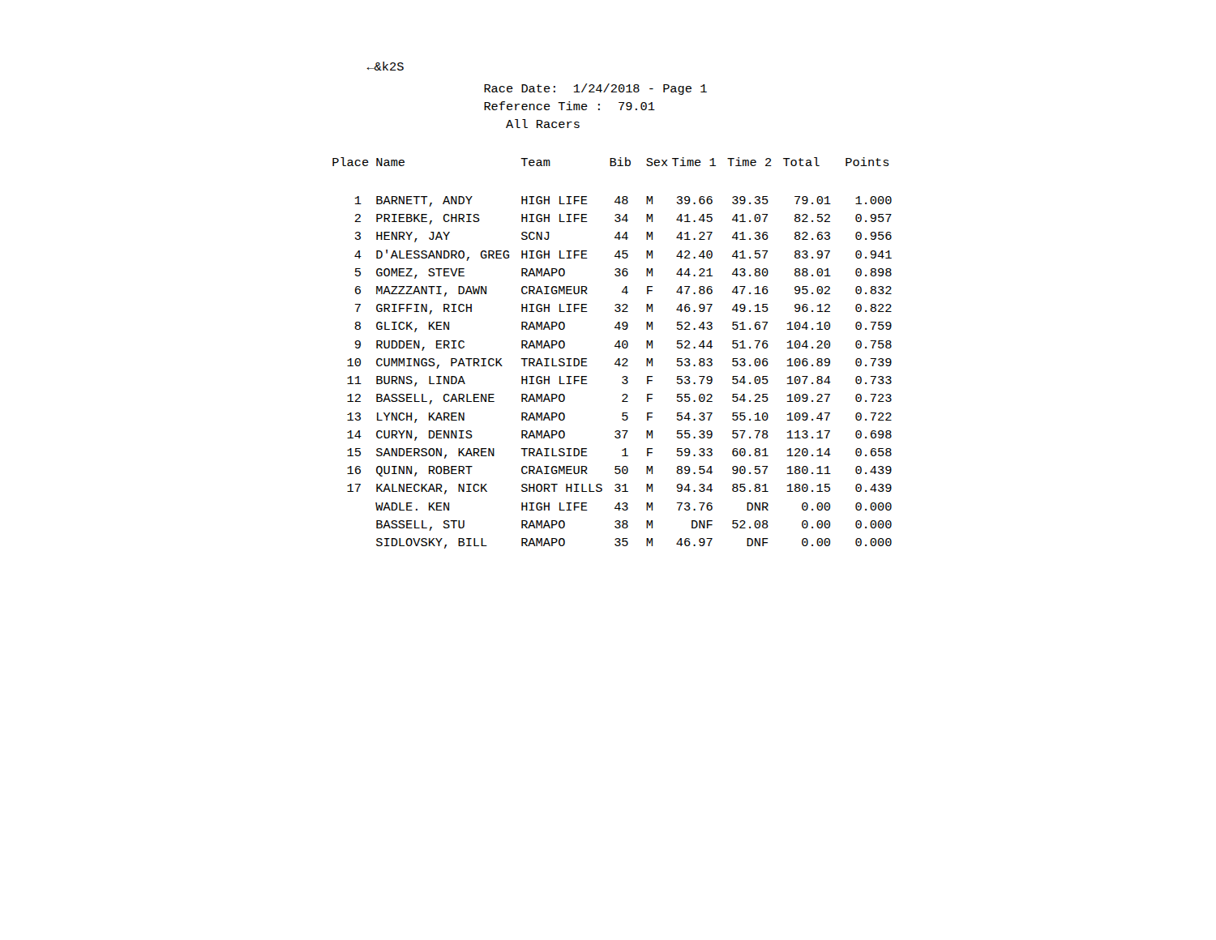←&k2S
Race Date: 1/24/2018 - Page 1
Reference Time : 79.01
All Racers
| Place | Name | Team | Bib | Sex | Time 1 | Time 2 | Total | Points |
| --- | --- | --- | --- | --- | --- | --- | --- | --- |
| 1 | BARNETT, ANDY | HIGH LIFE | 48 | M | 39.66 | 39.35 | 79.01 | 1.000 |
| 2 | PRIEBKE, CHRIS | HIGH LIFE | 34 | M | 41.45 | 41.07 | 82.52 | 0.957 |
| 3 | HENRY, JAY | SCNJ | 44 | M | 41.27 | 41.36 | 82.63 | 0.956 |
| 4 | D'ALESSANDRO, GREG | HIGH LIFE | 45 | M | 42.40 | 41.57 | 83.97 | 0.941 |
| 5 | GOMEZ, STEVE | RAMAPO | 36 | M | 44.21 | 43.80 | 88.01 | 0.898 |
| 6 | MAZZZANTI, DAWN | CRAIGMEUR | 4 | F | 47.86 | 47.16 | 95.02 | 0.832 |
| 7 | GRIFFIN, RICH | HIGH LIFE | 32 | M | 46.97 | 49.15 | 96.12 | 0.822 |
| 8 | GLICK, KEN | RAMAPO | 49 | M | 52.43 | 51.67 | 104.10 | 0.759 |
| 9 | RUDDEN, ERIC | RAMAPO | 40 | M | 52.44 | 51.76 | 104.20 | 0.758 |
| 10 | CUMMINGS, PATRICK | TRAILSIDE | 42 | M | 53.83 | 53.06 | 106.89 | 0.739 |
| 11 | BURNS, LINDA | HIGH LIFE | 3 | F | 53.79 | 54.05 | 107.84 | 0.733 |
| 12 | BASSELL, CARLENE | RAMAPO | 2 | F | 55.02 | 54.25 | 109.27 | 0.723 |
| 13 | LYNCH, KAREN | RAMAPO | 5 | F | 54.37 | 55.10 | 109.47 | 0.722 |
| 14 | CURYN, DENNIS | RAMAPO | 37 | M | 55.39 | 57.78 | 113.17 | 0.698 |
| 15 | SANDERSON, KAREN | TRAILSIDE | 1 | F | 59.33 | 60.81 | 120.14 | 0.658 |
| 16 | QUINN, ROBERT | CRAIGMEUR | 50 | M | 89.54 | 90.57 | 180.11 | 0.439 |
| 17 | KALNECKAR, NICK | SHORT HILLS | 31 | M | 94.34 | 85.81 | 180.15 | 0.439 |
| | WADLE. KEN | HIGH LIFE | 43 | M | 73.76 | DNR | 0.00 | 0.000 |
| | BASSELL, STU | RAMAPO | 38 | M | DNF | 52.08 | 0.00 | 0.000 |
| | SIDLOVSKY, BILL | RAMAPO | 35 | M | 46.97 | DNF | 0.00 | 0.000 |